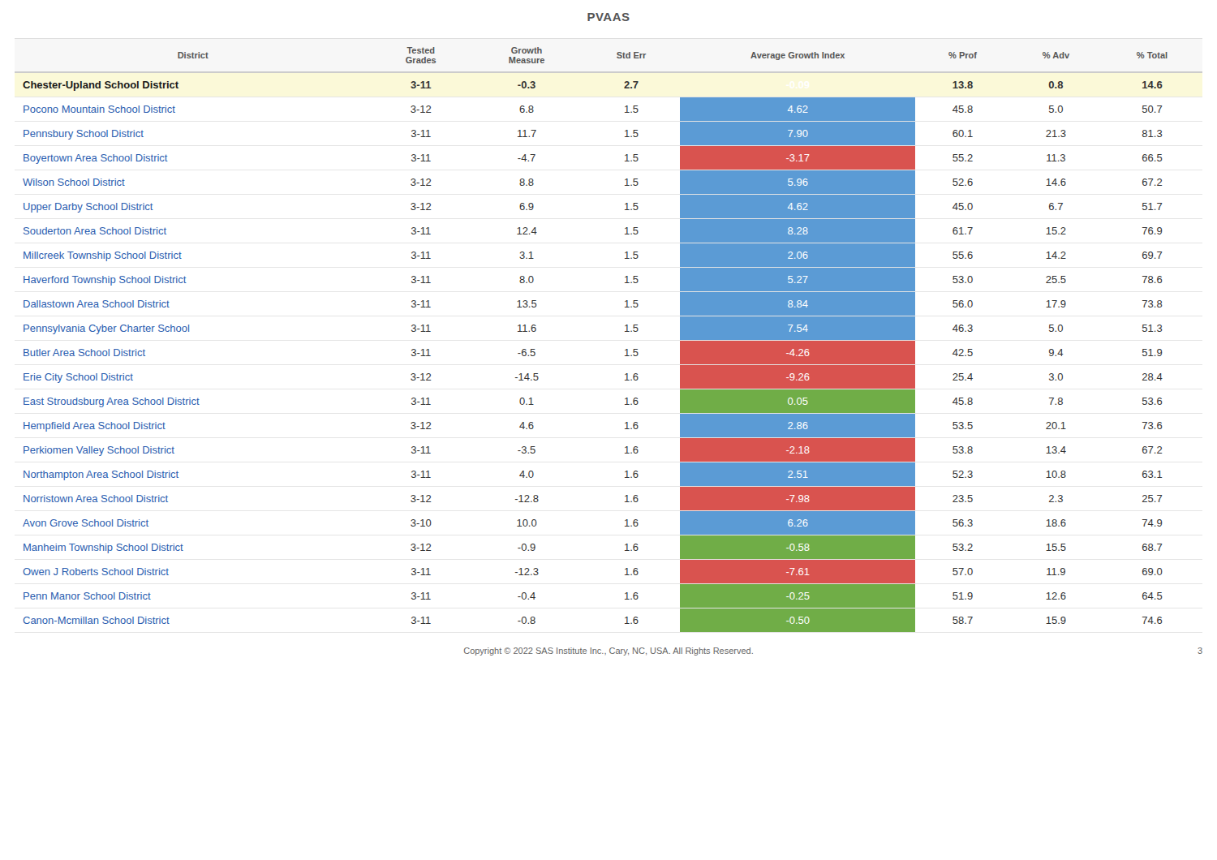PVAAS
| District | Tested Grades | Growth Measure | Std Err | Average Growth Index | % Prof | % Adv | % Total |
| --- | --- | --- | --- | --- | --- | --- | --- |
| Chester-Upland School District | 3-11 | -0.3 | 2.7 | -0.09 | 13.8 | 0.8 | 14.6 |
| Pocono Mountain School District | 3-12 | 6.8 | 1.5 | 4.62 | 45.8 | 5.0 | 50.7 |
| Pennsbury School District | 3-11 | 11.7 | 1.5 | 7.90 | 60.1 | 21.3 | 81.3 |
| Boyertown Area School District | 3-11 | -4.7 | 1.5 | -3.17 | 55.2 | 11.3 | 66.5 |
| Wilson School District | 3-12 | 8.8 | 1.5 | 5.96 | 52.6 | 14.6 | 67.2 |
| Upper Darby School District | 3-12 | 6.9 | 1.5 | 4.62 | 45.0 | 6.7 | 51.7 |
| Souderton Area School District | 3-11 | 12.4 | 1.5 | 8.28 | 61.7 | 15.2 | 76.9 |
| Millcreek Township School District | 3-11 | 3.1 | 1.5 | 2.06 | 55.6 | 14.2 | 69.7 |
| Haverford Township School District | 3-11 | 8.0 | 1.5 | 5.27 | 53.0 | 25.5 | 78.6 |
| Dallastown Area School District | 3-11 | 13.5 | 1.5 | 8.84 | 56.0 | 17.9 | 73.8 |
| Pennsylvania Cyber Charter School | 3-11 | 11.6 | 1.5 | 7.54 | 46.3 | 5.0 | 51.3 |
| Butler Area School District | 3-11 | -6.5 | 1.5 | -4.26 | 42.5 | 9.4 | 51.9 |
| Erie City School District | 3-12 | -14.5 | 1.6 | -9.26 | 25.4 | 3.0 | 28.4 |
| East Stroudsburg Area School District | 3-11 | 0.1 | 1.6 | 0.05 | 45.8 | 7.8 | 53.6 |
| Hempfield Area School District | 3-12 | 4.6 | 1.6 | 2.86 | 53.5 | 20.1 | 73.6 |
| Perkiomen Valley School District | 3-11 | -3.5 | 1.6 | -2.18 | 53.8 | 13.4 | 67.2 |
| Northampton Area School District | 3-11 | 4.0 | 1.6 | 2.51 | 52.3 | 10.8 | 63.1 |
| Norristown Area School District | 3-12 | -12.8 | 1.6 | -7.98 | 23.5 | 2.3 | 25.7 |
| Avon Grove School District | 3-10 | 10.0 | 1.6 | 6.26 | 56.3 | 18.6 | 74.9 |
| Manheim Township School District | 3-12 | -0.9 | 1.6 | -0.58 | 53.2 | 15.5 | 68.7 |
| Owen J Roberts School District | 3-11 | -12.3 | 1.6 | -7.61 | 57.0 | 11.9 | 69.0 |
| Penn Manor School District | 3-11 | -0.4 | 1.6 | -0.25 | 51.9 | 12.6 | 64.5 |
| Canon-Mcmillan School District | 3-11 | -0.8 | 1.6 | -0.50 | 58.7 | 15.9 | 74.6 |
Copyright © 2022 SAS Institute Inc., Cary, NC, USA. All Rights Reserved. 3